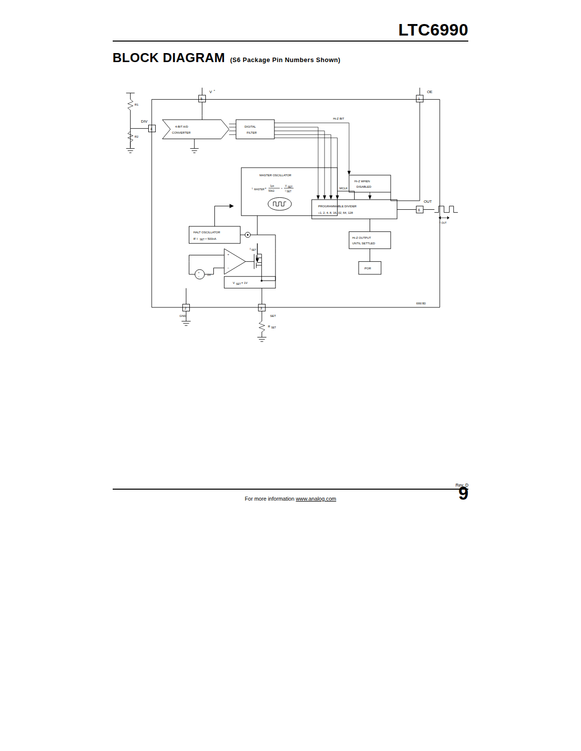LTC6990
BLOCK DIAGRAM(S6 Package Pin Numbers Shown)
5 V + 1 OE 4 DIV R1 R2 4-BIT A/D CONVERTER DIGITAL FILTER Hi-Z BIT Hi-Z WHEN DISABLED MASTER OSCILLATOR t MASTER = 1µs 50kΩ • V SET I SET MCLK PROGRAMMABLE DIVIDER ÷1, 2, 4, 8, 16, 32, 64, 128 6 OUT t OUT Hi-Z OUTPUT UNTIL SETTLED POR HALT OSCILLATOR IF I SET < 500nA I SET + − + − 1V V SET = 1V 2 GND 3 SET R SET 6990 BD
Rev. D
For more information www.analog.com
9